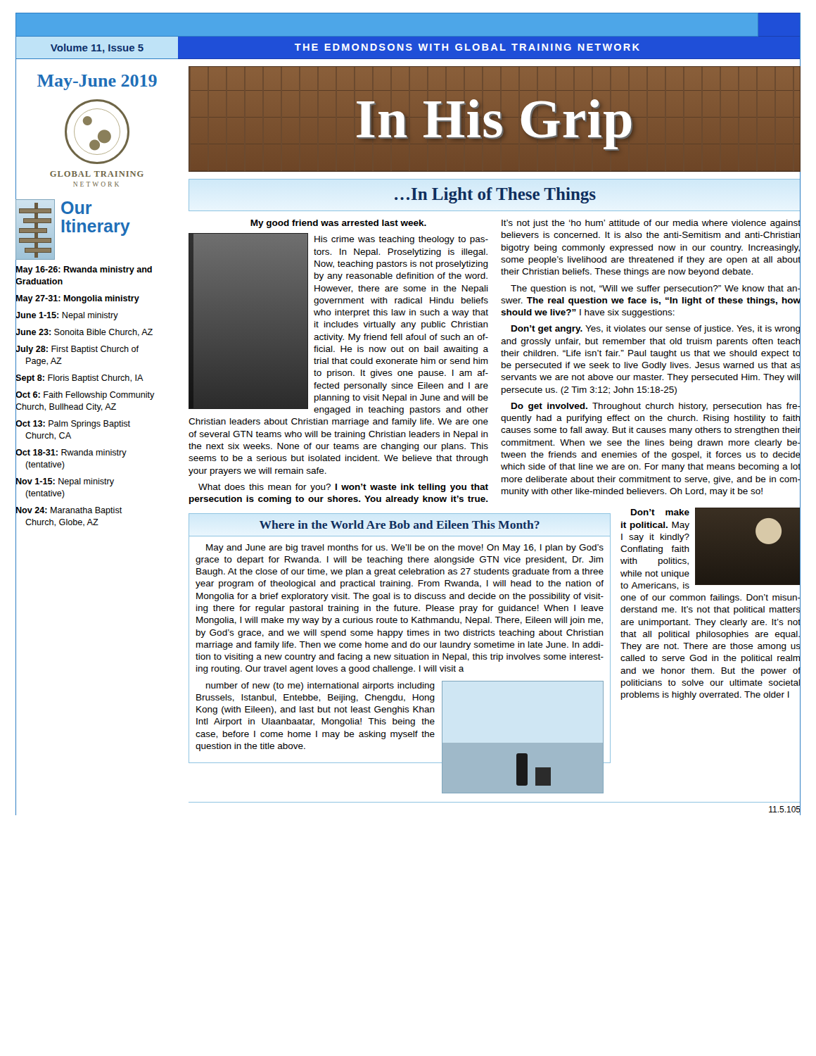Volume 11, Issue 5
The Edmondsons with Global Training Network
May-June 2019
GLOBAL TRAININGNETWORK
Our
Itinerary
May 16-26: Rwanda ministry and Graduation
May 27-31: Mongolia ministry
June 1-15: Nepal ministry
June 23: Sonoita Bible Church, AZ
July 28: First Baptist Church of Page, AZ
Sept 8: Floris Baptist Church, IA
Oct 6: Faith Fellowship Community Church, Bullhead City, AZ
Oct 13: Palm Springs Baptist Church, CA
Oct 18-31: Rwanda ministry (tentative)
Nov 1-15: Nepal ministry (tentative)
Nov 24: Maranatha Baptist Church, Globe, AZ
In His Grip
…In Light of These Things
My good friend was arrested last week.
His crime was teaching theology to pastors. In Nepal. Proselytizing is illegal. Now, teaching pastors is not proselytizing by any reasonable definition of the word. However, there are some in the Nepali government with radical Hindu beliefs who interpret this law in such a way that it includes virtually any public Christian activity. My friend fell afoul of such an official. He is now out on bail awaiting a trial that could exonerate him or send him to prison. It gives one pause. I am affected personally since Eileen and I are planning to visit Nepal in June and will be engaged in teaching pastors and other Christian leaders about Christian marriage and family life. We are one of several GTN teams who will be training Christian leaders in Nepal in the next six weeks. None of our teams are changing our plans. This seems to be a serious but isolated incident. We believe that through your prayers we will remain safe.
What does this mean for you? I won’t waste ink telling you that persecution is coming to our shores. You already know it’s true. It’s not just the ‘ho hum’ attitude of our media where violence against believers is concerned. It is also the anti-Semitism and anti-Christian bigotry being commonly expressed now in our country. Increasingly, some people’s livelihood are threatened if they are open at all about their Christian beliefs. These things are now beyond debate.
The question is not, “Will we suffer persecution?” We know that answer. The real question we face is, “In light of these things, how should we live?” I have six suggestions:
Don’t get angry. Yes, it violates our sense of justice. Yes, it is wrong and grossly unfair, but remember that old truism parents often teach their children. “Life isn’t fair.” Paul taught us that we should expect to be persecuted if we seek to live Godly lives. Jesus warned us that as servants we are not above our master. They persecuted Him. They will persecute us. (2 Tim 3:12; John 15:18-25)
Do get involved. Throughout church history, persecution has frequently had a purifying effect on the church. Rising hostility to faith causes some to fall away. But it causes many others to strengthen their commitment. When we see the lines being drawn more clearly between the friends and enemies of the gospel, it forces us to decide which side of that line we are on. For many that means becoming a lot more deliberate about their commitment to serve, give, and be in community with other like-minded believers. Oh Lord, may it be so!
Where in the World Are Bob and Eileen This Month?
May and June are big travel months for us. We’ll be on the move! On May 16, I plan by God’s grace to depart for Rwanda. I will be teaching there alongside GTN vice president, Dr. Jim Baugh. At the close of our time, we plan a great celebration as 27 students graduate from a three year program of theological and practical training. From Rwanda, I will head to the nation of Mongolia for a brief exploratory visit. The goal is to discuss and decide on the possibility of visiting there for regular pastoral training in the future. Please pray for guidance! When I leave Mongolia, I will make my way by a curious route to Kathmandu, Nepal. There, Eileen will join me, by God’s grace, and we will spend some happy times in two districts teaching about Christian marriage and family life. Then we come home and do our laundry sometime in late June. In addition to visiting a new country and facing a new situation in Nepal, this trip involves some interesting routing. Our travel agent loves a good challenge. I will visit a
number of new (to me) international airports including Brussels, Istanbul, Entebbe, Beijing, Chengdu, Hong Kong (with Eileen), and last but not least Genghis Khan Intl Airport in Ulaanbaatar, Mongolia! This being the case, before I come home I may be asking myself the question in the title above.
Don’t make it political. May I say it kindly? Conflating faith with politics, while not unique to Americans, is one of our common failings. Don’t misunderstand me. It’s not that political matters are unimportant. They clearly are. It’s not that all political philosophies are equal. They are not. There are those among us called to serve God in the political realm and we honor them. But the power of politicians to solve our ultimate societal problems is highly overrated. The older I
11.5.105